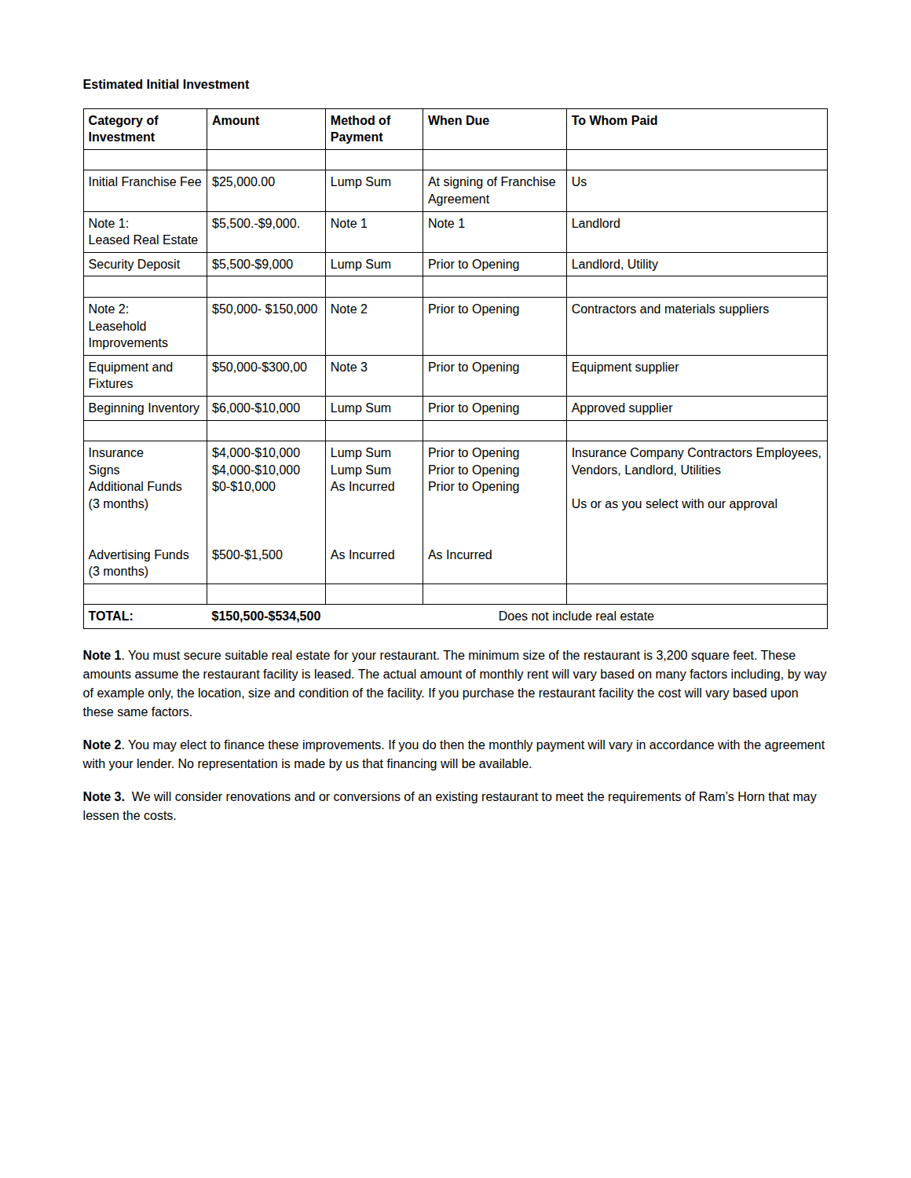Estimated Initial Investment
| Category of Investment | Amount | Method of Payment | When Due | To Whom Paid |
| --- | --- | --- | --- | --- |
| Initial Franchise Fee | $25,000.00 | Lump Sum | At signing of Franchise Agreement | Us |
| Note 1: Leased Real Estate | $5,500.-$9,000. | Note 1 | Note 1 | Landlord |
| Security Deposit | $5,500-$9,000 | Lump Sum | Prior to Opening | Landlord, Utility |
| Note 2: Leasehold Improvements | $50,000- $150,000 | Note 2 | Prior to Opening | Contractors and materials suppliers |
| Equipment and Fixtures | $50,000-$300,00 | Note 3 | Prior to Opening | Equipment supplier |
| Beginning Inventory | $6,000-$10,000 | Lump Sum | Prior to Opening | Approved supplier |
| Insurance Signs Additional Funds (3 months) Advertising Funds (3 months) | $4,000-$10,000 $4,000-$10,000 $0-$10,000 $500-$1,500 | Lump Sum Lump Sum As Incurred As Incurred | Prior to Opening Prior to Opening Prior to Opening As Incurred | Insurance Company Contractors Employees, Vendors, Landlord, Utilities Us or as you select with our approval |
| TOTAL: | $150,500-$534,500 | Does not include real estate |
Note 1. You must secure suitable real estate for your restaurant. The minimum size of the restaurant is 3,200 square feet. These amounts assume the restaurant facility is leased. The actual amount of monthly rent will vary based on many factors including, by way of example only, the location, size and condition of the facility. If you purchase the restaurant facility the cost will vary based upon these same factors.
Note 2. You may elect to finance these improvements. If you do then the monthly payment will vary in accordance with the agreement with your lender. No representation is made by us that financing will be available.
Note 3. We will consider renovations and or conversions of an existing restaurant to meet the requirements of Ram’s Horn that may lessen the costs.